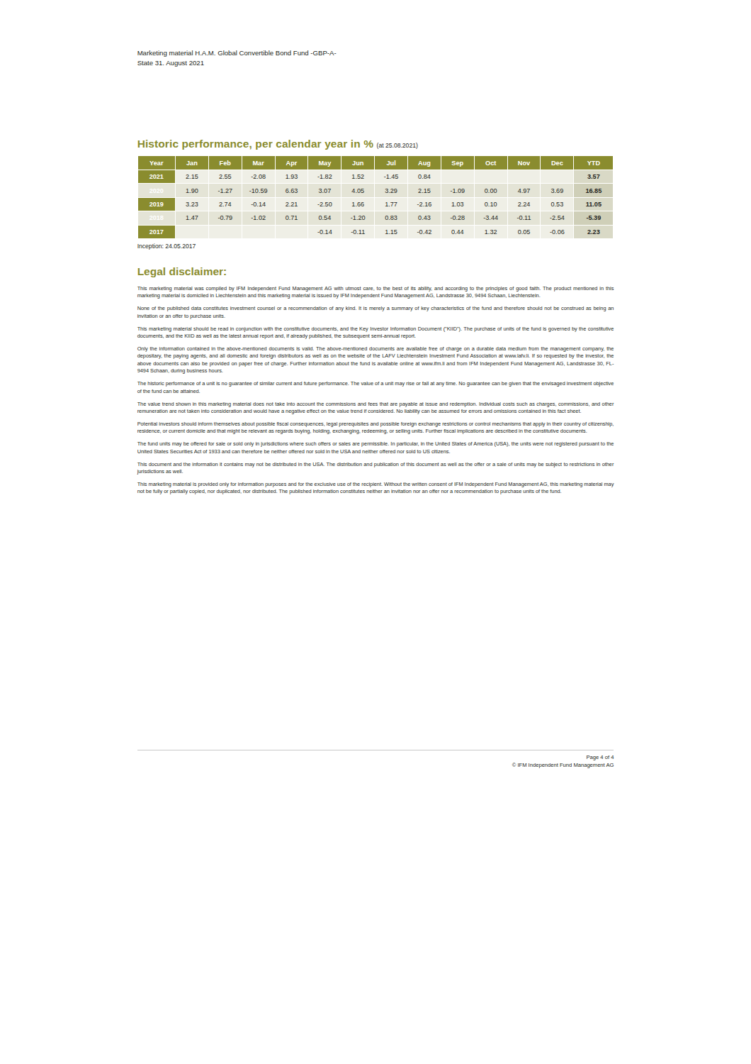Marketing material H.A.M. Global Convertible Bond Fund -GBP-A-
State 31. August 2021
Historic performance, per calendar year in % (at 25.08.2021)
| Year | Jan | Feb | Mar | Apr | May | Jun | Jul | Aug | Sep | Oct | Nov | Dec | YTD |
| --- | --- | --- | --- | --- | --- | --- | --- | --- | --- | --- | --- | --- | --- |
| 2021 | 2.15 | 2.55 | -2.08 | 1.93 | -1.82 | 1.52 | -1.45 | 0.84 | | | | | 3.57 |
| 2020 | 1.90 | -1.27 | -10.59 | 6.63 | 3.07 | 4.05 | 3.29 | 2.15 | -1.09 | 0.00 | 4.97 | 3.69 | 16.85 |
| 2019 | 3.23 | 2.74 | -0.14 | 2.21 | -2.50 | 1.66 | 1.77 | -2.16 | 1.03 | 0.10 | 2.24 | 0.53 | 11.05 |
| 2018 | 1.47 | -0.79 | -1.02 | 0.71 | 0.54 | -1.20 | 0.83 | 0.43 | -0.28 | -3.44 | -0.11 | -2.54 | -5.39 |
| 2017 | | | | | -0.14 | -0.11 | 1.15 | -0.42 | 0.44 | 1.32 | 0.05 | -0.06 | 2.23 |
Inception: 24.05.2017
Legal disclaimer:
This marketing material was compiled by IFM Independent Fund Management AG with utmost care, to the best of its ability, and according to the principles of good faith. The product mentioned in this marketing material is domiciled in Liechtenstein and this marketing material is issued by IFM Independent Fund Management AG, Landstrasse 30, 9494 Schaan, Liechtenstein.
None of the published data constitutes investment counsel or a recommendation of any kind. It is merely a summary of key characteristics of the fund and therefore should not be construed as being an invitation or an offer to purchase units.
This marketing material should be read in conjunction with the constitutive documents, and the Key Investor Information Document ("KIID"). The purchase of units of the fund is governed by the constitutive documents, and the KIID as well as the latest annual report and, if already published, the subsequent semi-annual report.
Only the information contained in the above-mentioned documents is valid. The above-mentioned documents are available free of charge on a durable data medium from the management company, the depositary, the paying agents, and all domestic and foreign distributors as well as on the website of the LAFV Liechtenstein Investment Fund Association at www.lafv.li. If so requested by the investor, the above documents can also be provided on paper free of charge. Further information about the fund is available online at www.ifm.li and from IFM Independent Fund Management AG, Landstrasse 30, FL-9494 Schaan, during business hours.
The historic performance of a unit is no guarantee of similar current and future performance. The value of a unit may rise or fall at any time. No guarantee can be given that the envisaged investment objective of the fund can be attained.
The value trend shown in this marketing material does not take into account the commissions and fees that are payable at issue and redemption. Individual costs such as charges, commissions, and other remuneration are not taken into consideration and would have a negative effect on the value trend if considered. No liability can be assumed for errors and omissions contained in this fact sheet.
Potential investors should inform themselves about possible fiscal consequences, legal prerequisites and possible foreign exchange restrictions or control mechanisms that apply in their country of citizenship, residence, or current domicile and that might be relevant as regards buying, holding, exchanging, redeeming, or selling units. Further fiscal implications are described in the constitutive documents.
The fund units may be offered for sale or sold only in jurisdictions where such offers or sales are permissible. In particular, in the United States of America (USA), the units were not registered pursuant to the United States Securities Act of 1933 and can therefore be neither offered nor sold in the USA and neither offered nor sold to US citizens.
This document and the information it contains may not be distributed in the USA. The distribution and publication of this document as well as the offer or a sale of units may be subject to restrictions in other jurisdictions as well.
This marketing material is provided only for information purposes and for the exclusive use of the recipient. Without the written consent of IFM Independent Fund Management AG, this marketing material may not be fully or partially copied, nor duplicated, nor distributed. The published information constitutes neither an invitation nor an offer nor a recommendation to purchase units of the fund.
Page 4 of 4
© IFM Independent Fund Management AG